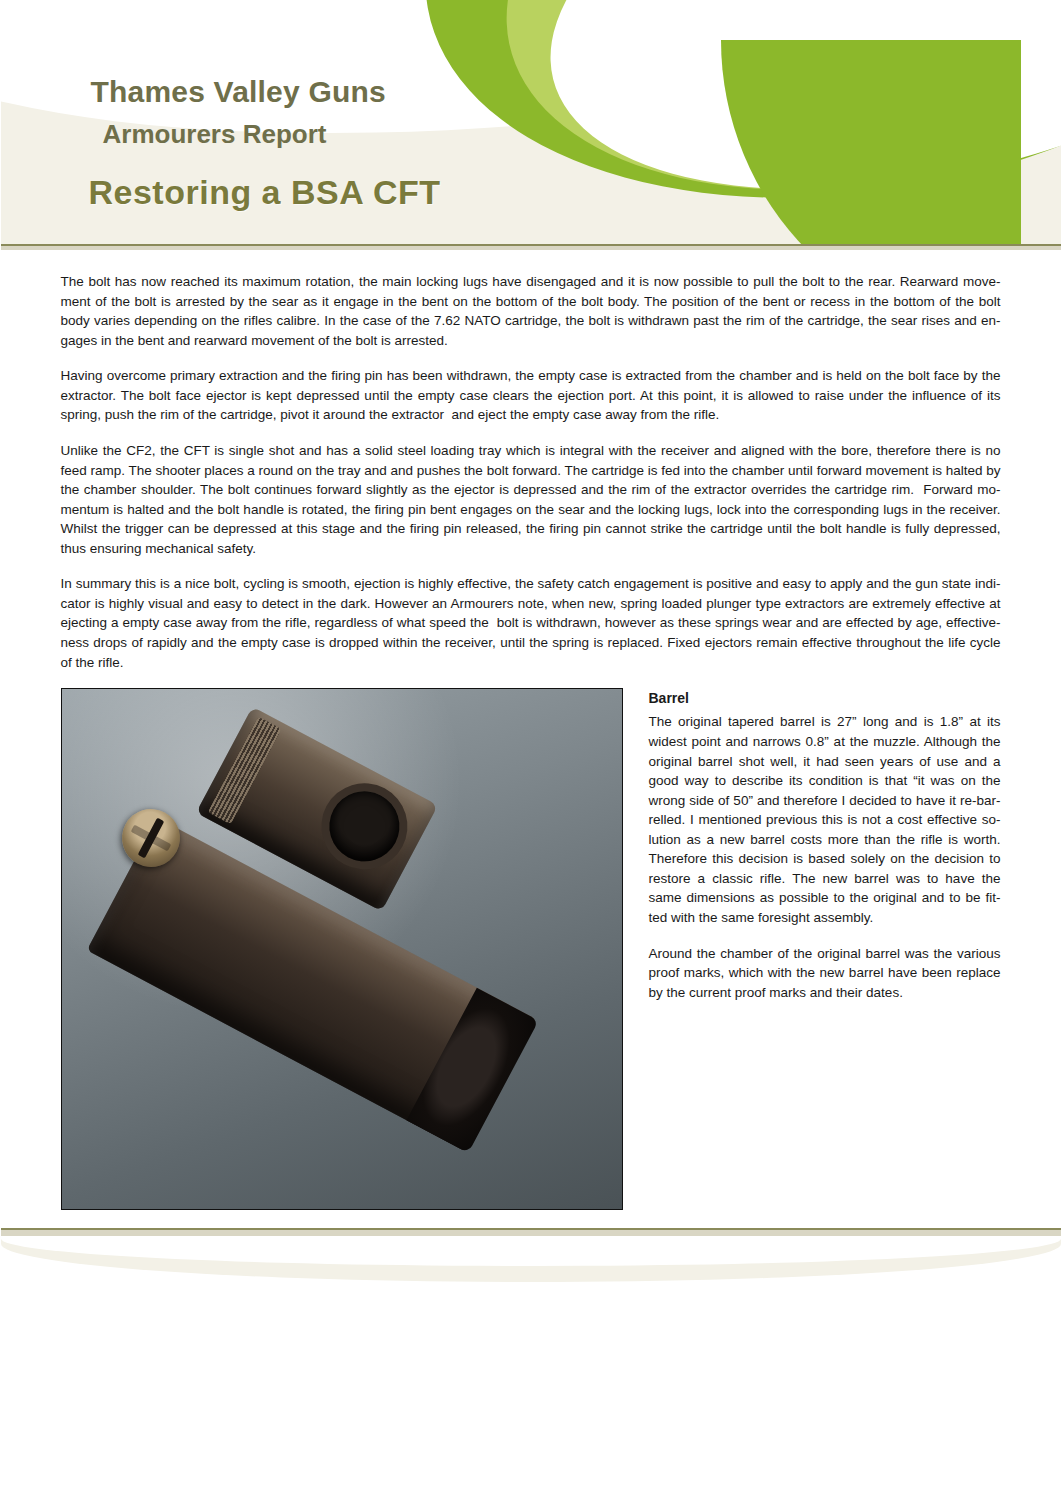Thames Valley Guns
Armourers Report
Restoring a BSA CFT
The bolt has now reached its maximum rotation, the main locking lugs have disengaged and it is now possible to pull the bolt to the rear. Rearward movement of the bolt is arrested by the sear as it engage in the bent on the bottom of the bolt body. The position of the bent or recess in the bottom of the bolt body varies depending on the rifles calibre. In the case of the 7.62 NATO cartridge, the bolt is withdrawn past the rim of the cartridge, the sear rises and engages in the bent and rearward movement of the bolt is arrested.
Having overcome primary extraction and the firing pin has been withdrawn, the empty case is extracted from the chamber and is held on the bolt face by the extractor. The bolt face ejector is kept depressed until the empty case clears the ejection port. At this point, it is allowed to raise under the influence of its spring, push the rim of the cartridge, pivot it around the extractor and eject the empty case away from the rifle.
Unlike the CF2, the CFT is single shot and has a solid steel loading tray which is integral with the receiver and aligned with the bore, therefore there is no feed ramp. The shooter places a round on the tray and and pushes the bolt forward. The cartridge is fed into the chamber until forward movement is halted by the chamber shoulder. The bolt continues forward slightly as the ejector is depressed and the rim of the extractor overrides the cartridge rim. Forward momentum is halted and the bolt handle is rotated, the firing pin bent engages on the sear and the locking lugs, lock into the corresponding lugs in the receiver. Whilst the trigger can be depressed at this stage and the firing pin released, the firing pin cannot strike the cartridge until the bolt handle is fully depressed, thus ensuring mechanical safety.
In summary this is a nice bolt, cycling is smooth, ejection is highly effective, the safety catch engagement is positive and easy to apply and the gun state indicator is highly visual and easy to detect in the dark. However an Armourers note, when new, spring loaded plunger type extractors are extremely effective at ejecting a empty case away from the rifle, regardless of what speed the bolt is withdrawn, however as these springs wear and are effected by age, effectiveness drops of rapidly and the empty case is dropped within the receiver, until the spring is replaced. Fixed ejectors remain effective throughout the life cycle of the rifle.
Barrel
The original tapered barrel is 27” long and is 1.8” at its widest point and narrows 0.8” at the muzzle. Although the original barrel shot well, it had seen years of use and a good way to describe its condition is that “it was on the wrong side of 50” and therefore I decided to have it re-barrelled. I mentioned previous this is not a cost effective solution as a new barrel costs more than the rifle is worth. Therefore this decision is based solely on the decision to restore a classic rifle. The new barrel was to have the same dimensions as possible to the original and to be fitted with the same foresight assembly.
Around the chamber of the original barrel was the various proof marks, which with the new barrel have been replace by the current proof marks and their dates.